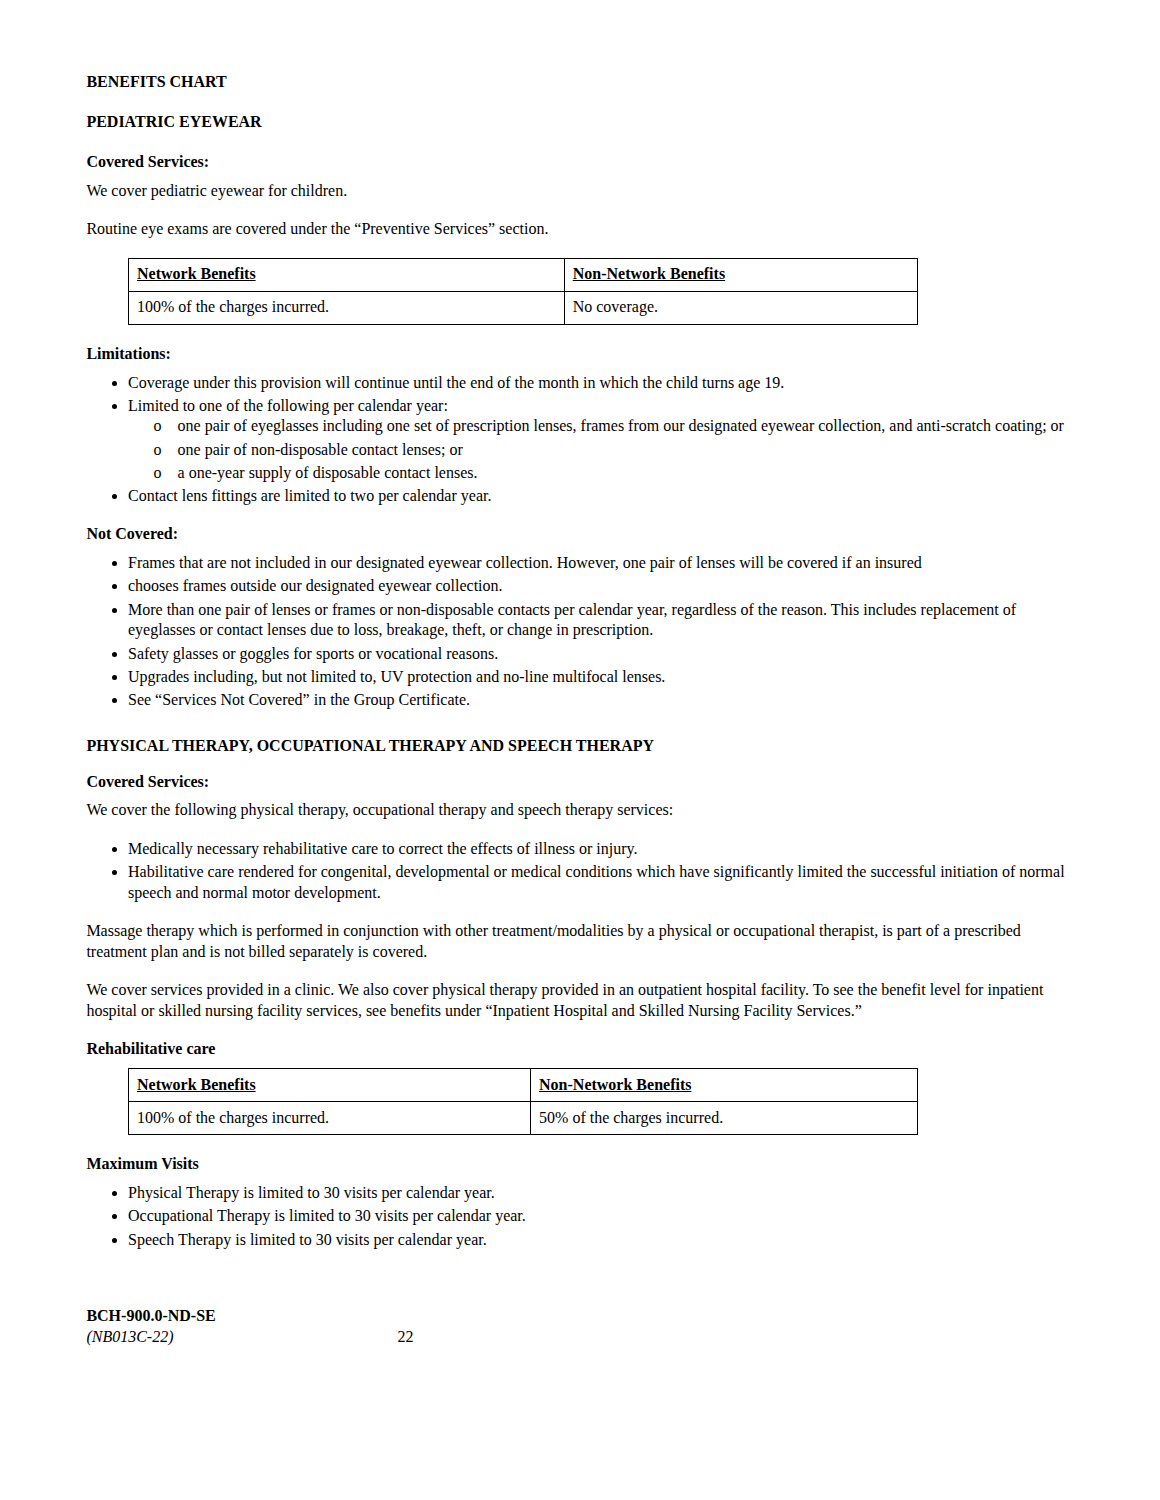BENEFITS CHART
PEDIATRIC EYEWEAR
Covered Services:
We cover pediatric eyewear for children.
Routine eye exams are covered under the “Preventive Services” section.
| Network Benefits | Non-Network Benefits |
| --- | --- |
| 100% of the charges incurred. | No coverage. |
Limitations:
Coverage under this provision will continue until the end of the month in which the child turns age 19.
Limited to one of the following per calendar year:
one pair of eyeglasses including one set of prescription lenses, frames from our designated eyewear collection, and anti-scratch coating; or
one pair of non-disposable contact lenses; or
a one-year supply of disposable contact lenses.
Contact lens fittings are limited to two per calendar year.
Not Covered:
Frames that are not included in our designated eyewear collection. However, one pair of lenses will be covered if an insured
chooses frames outside our designated eyewear collection.
More than one pair of lenses or frames or non-disposable contacts per calendar year, regardless of the reason. This includes replacement of eyeglasses or contact lenses due to loss, breakage, theft, or change in prescription.
Safety glasses or goggles for sports or vocational reasons.
Upgrades including, but not limited to, UV protection and no-line multifocal lenses.
See “Services Not Covered” in the Group Certificate.
PHYSICAL THERAPY, OCCUPATIONAL THERAPY AND SPEECH THERAPY
Covered Services:
We cover the following physical therapy, occupational therapy and speech therapy services:
Medically necessary rehabilitative care to correct the effects of illness or injury.
Habilitative care rendered for congenital, developmental or medical conditions which have significantly limited the successful initiation of normal speech and normal motor development.
Massage therapy which is performed in conjunction with other treatment/modalities by a physical or occupational therapist, is part of a prescribed treatment plan and is not billed separately is covered.
We cover services provided in a clinic. We also cover physical therapy provided in an outpatient hospital facility. To see the benefit level for inpatient hospital or skilled nursing facility services, see benefits under “Inpatient Hospital and Skilled Nursing Facility Services.”
Rehabilitative care
| Network Benefits | Non-Network Benefits |
| --- | --- |
| 100% of the charges incurred. | 50% of the charges incurred. |
Maximum Visits
Physical Therapy is limited to 30 visits per calendar year.
Occupational Therapy is limited to 30 visits per calendar year.
Speech Therapy is limited to 30 visits per calendar year.
BCH-900.0-ND-SE
(NB013C-22) 22